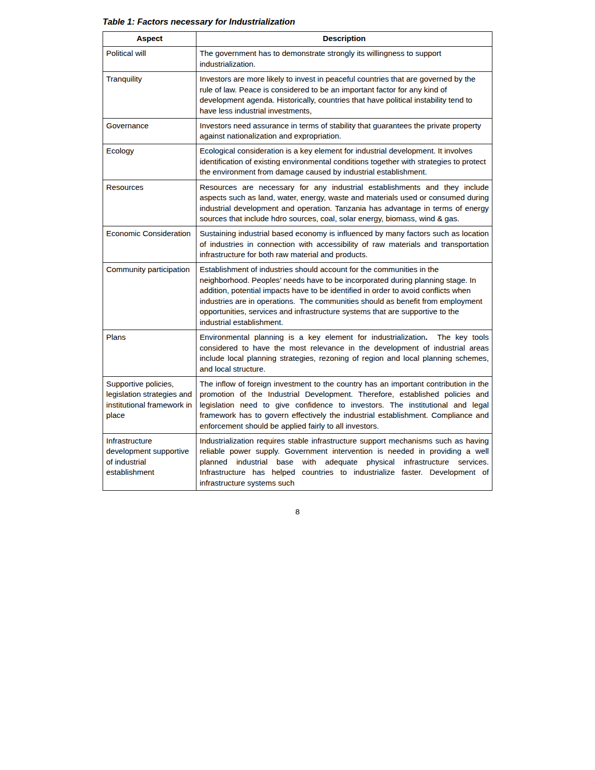Table 1: Factors necessary for Industrialization
| Aspect | Description |
| --- | --- |
| Political will | The government has to demonstrate strongly its willingness to support industrialization. |
| Tranquility | Investors are more likely to invest in peaceful countries that are governed by the rule of law. Peace is considered to be an important factor for any kind of development agenda. Historically, countries that have political instability tend to have less industrial investments, |
| Governance | Investors need assurance in terms of stability that guarantees the private property against nationalization and expropriation. |
| Ecology | Ecological consideration is a key element for industrial development. It involves identification of existing environmental conditions together with strategies to protect the environment from damage caused by industrial establishment. |
| Resources | Resources are necessary for any industrial establishments and they include aspects such as land, water, energy, waste and materials used or consumed during industrial development and operation. Tanzania has advantage in terms of energy sources that include hdro sources, coal, solar energy, biomass, wind & gas. |
| Economic Consideration | Sustaining industrial based economy is influenced by many factors such as location of industries in connection with accessibility of raw materials and transportation infrastructure for both raw material and products. |
| Community participation | Establishment of industries should account for the communities in the neighborhood. Peoples’ needs have to be incorporated during planning stage. In addition, potential impacts have to be identified in order to avoid conflicts when industries are in operations. The communities should as benefit from employment opportunities, services and infrastructure systems that are supportive to the industrial establishment. |
| Plans | Environmental planning is a key element for industrialization . The key tools considered to have the most relevance in the development of industrial areas include local planning strategies, rezoning of region and local planning schemes, and local structure. |
| Supportive policies, legislation strategies and institutional framework in place | The inflow of foreign investment to the country has an important contribution in the promotion of the Industrial Development. Therefore, established policies and legislation need to give confidence to investors. The institutional and legal framework has to govern effectively the industrial establishment. Compliance and enforcement should be applied fairly to all investors. |
| Infrastructure development supportive of industrial establishment | Industrialization requires stable infrastructure support mechanisms such as having reliable power supply. Government intervention is needed in providing a well planned industrial base with adequate physical infrastructure services. Infrastructure has helped countries to industrialize faster. Development of infrastructure systems such |
8